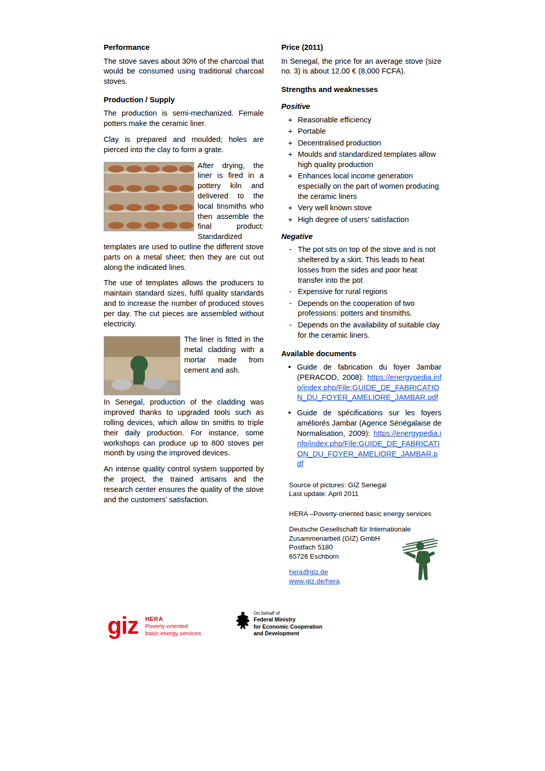Performance
The stove saves about 30% of the charcoal that would be consumed using traditional charcoal stoves.
Production / Supply
The production is semi-mechanized. Female potters make the ceramic liner.
Clay is prepared and moulded; holes are pierced into the clay to form a grate.
After drying, the liner is fired in a pottery kiln and delivered to the local tinsmiths who then assemble the final product: Standardized templates are used to outline the different stove parts on a metal sheet; then they are cut out along the indicated lines.
The use of templates allows the producers to maintain standard sizes, fulfil quality standards and to increase the number of produced stoves per day. The cut pieces are assembled without electricity.
The liner is fitted in the metal cladding with a mortar made from cement and ash.
In Senegal, production of the cladding was improved thanks to upgraded tools such as rolling devices, which allow tin smiths to triple their daily production. For instance, some workshops can produce up to 800 stoves per month by using the improved devices.
An intense quality control system supported by the project, the trained artisans and the research center ensures the quality of the stove and the customers’ satisfaction.
Price (2011)
In Senegal, the price for an average stove (size no. 3) is about 12.00 € (8,000 FCFA).
Strengths and weaknesses
Positive
Reasonable efficiency
Portable
Decentralised production
Moulds and standardized templates allow high quality production
Enhances local income generation especially on the part of women producing the ceramic liners
Very well known stove
High degree of users’ satisfaction
Negative
The pot sits on top of the stove and is not sheltered by a skirt. This leads to heat losses from the sides and poor heat transfer into the pot
Expensive for rural regions
Depends on the cooperation of two professions: potters and tinsmiths.
Depends on the availability of suitable clay for the ceramic liners.
Available documents
Guide de fabrication du foyer Jambar (PERACOD, 2008): https://energypedia.info/index.php/File:GUIDE_DE_FABRICATION_DU_FOYER_AMELIORE_JAMBAR.pdf
Guide de spécifications sur les foyers améliorés Jambar (Agence Sénégalaise de Normalisation, 2009): https://energypedia.info/index.php/File:GUIDE_DE_FABRICATION_DU_FOYER_AMELIORE_JAMBAR.pdf
Source of pictures: GIZ Senegal
Last update: April 2011
HERA –Poverty-oriented basic energy services
Deutsche Gesellschaft für Internationale
Zusammenarbeit (GIZ) GmbH
Postfach 5180
65726 Eschborn
hera@giz.de
www.gtz.de/hera
giz HERA
Poverty-oriented
basic energy services
On behalf of
Federal Ministry
for Economic Cooperation
and Development